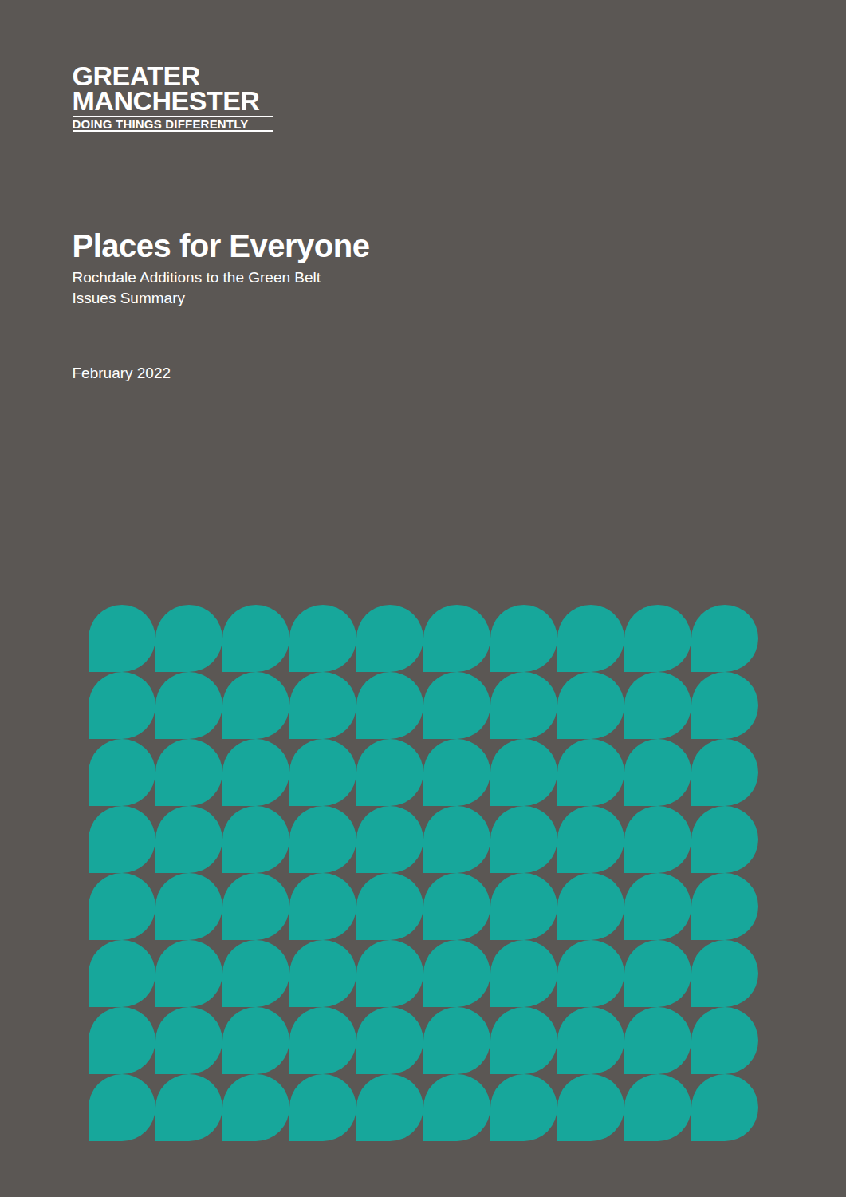GREATER MANCHESTER DOING THINGS DIFFERENTLY
Places for Everyone
Rochdale Additions to the Green Belt
Issues Summary
February 2022